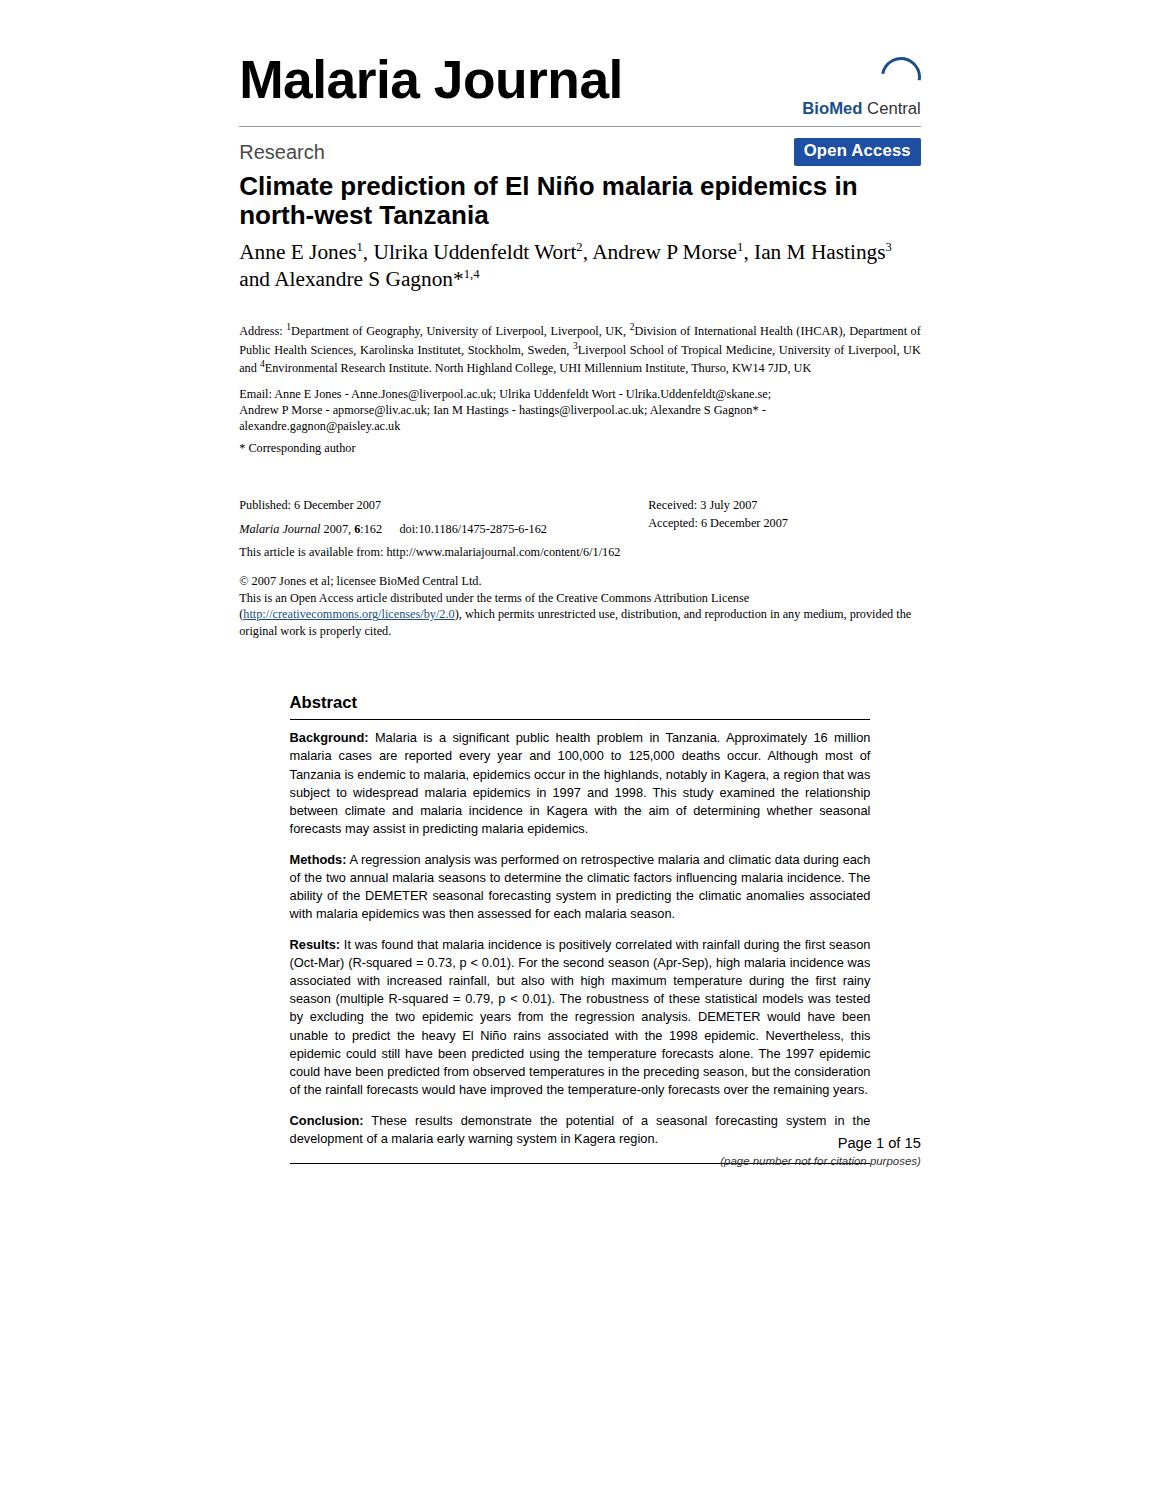Malaria Journal
BioMed Central
Research
Open Access
Climate prediction of El Niño malaria epidemics in north-west Tanzania
Anne E Jones1, Ulrika Uddenfeldt Wort2, Andrew P Morse1, Ian M Hastings3 and Alexandre S Gagnon*1,4
Address: 1Department of Geography, University of Liverpool, Liverpool, UK, 2Division of International Health (IHCAR), Department of Public Health Sciences, Karolinska Institutet, Stockholm, Sweden, 3Liverpool School of Tropical Medicine, University of Liverpool, UK and 4Environmental Research Institute. North Highland College, UHI Millennium Institute, Thurso, KW14 7JD, UK
Email: Anne E Jones - Anne.Jones@liverpool.ac.uk; Ulrika Uddenfeldt Wort - Ulrika.Uddenfeldt@skane.se;
Andrew P Morse - apmorse@liv.ac.uk; Ian M Hastings - hastings@liverpool.ac.uk; Alexandre S Gagnon* - alexandre.gagnon@paisley.ac.uk
* Corresponding author
Published: 6 December 2007
Malaria Journal 2007, 6:162doi:10.1186/1475-2875-6-162
This article is available from: http://www.malariajournal.com/content/6/1/162
Received: 3 July 2007
Accepted: 6 December 2007
© 2007 Jones et al; licensee BioMed Central Ltd.
This is an Open Access article distributed under the terms of the Creative Commons Attribution License (http://creativecommons.org/licenses/by/2.0), which permits unrestricted use, distribution, and reproduction in any medium, provided the original work is properly cited.
Abstract
Background: Malaria is a significant public health problem in Tanzania. Approximately 16 million malaria cases are reported every year and 100,000 to 125,000 deaths occur. Although most of Tanzania is endemic to malaria, epidemics occur in the highlands, notably in Kagera, a region that was subject to widespread malaria epidemics in 1997 and 1998. This study examined the relationship between climate and malaria incidence in Kagera with the aim of determining whether seasonal forecasts may assist in predicting malaria epidemics.
Methods: A regression analysis was performed on retrospective malaria and climatic data during each of the two annual malaria seasons to determine the climatic factors influencing malaria incidence. The ability of the DEMETER seasonal forecasting system in predicting the climatic anomalies associated with malaria epidemics was then assessed for each malaria season.
Results: It was found that malaria incidence is positively correlated with rainfall during the first season (Oct-Mar) (R-squared = 0.73, p < 0.01). For the second season (Apr-Sep), high malaria incidence was associated with increased rainfall, but also with high maximum temperature during the first rainy season (multiple R-squared = 0.79, p < 0.01). The robustness of these statistical models was tested by excluding the two epidemic years from the regression analysis. DEMETER would have been unable to predict the heavy El Niño rains associated with the 1998 epidemic. Nevertheless, this epidemic could still have been predicted using the temperature forecasts alone. The 1997 epidemic could have been predicted from observed temperatures in the preceding season, but the consideration of the rainfall forecasts would have improved the temperature-only forecasts over the remaining years.
Conclusion: These results demonstrate the potential of a seasonal forecasting system in the development of a malaria early warning system in Kagera region.
Page 1 of 15
(page number not for citation purposes)